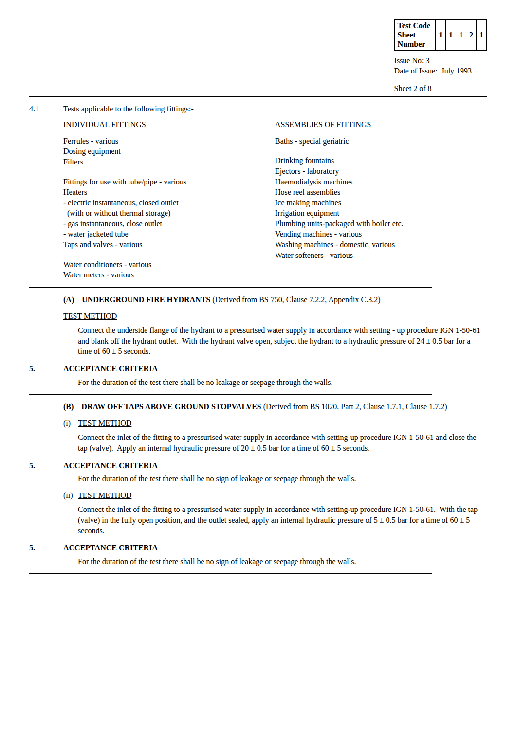| Test Code Sheet Number | 1 | 1 | 1 | 2 | 1 |
Issue No: 3
Date of Issue: July 1993
Sheet 2 of 8
4.1
Tests applicable to the following fittings:-
INDIVIDUAL FITTINGS
Ferrules - various
Dosing equipment
Filters
Fittings for use with tube/pipe - various
Heaters
- electric instantaneous, closed outlet
(with or without thermal storage)
- gas instantaneous, close outlet
- water jacketed tube
Taps and valves - various
Water conditioners - various
Water meters - various
ASSEMBLIES OF FITTINGS
Baths - special geriatric
Drinking fountains
Ejectors - laboratory
Haemodialysis machines
Hose reel assemblies
Ice making machines
Irrigation equipment
Plumbing units-packaged with boiler etc.
Vending machines - various
Washing machines - domestic, various
Water softeners - various
(A) UNDERGROUND FIRE HYDRANTS (Derived from BS 750, Clause 7.2.2, Appendix C.3.2)
TEST METHOD
Connect the underside flange of the hydrant to a pressurised water supply in accordance with setting - up procedure IGN 1-50-61 and blank off the hydrant outlet. With the hydrant valve open, subject the hydrant to a hydraulic pressure of 24 ± 0.5 bar for a time of 60 ± 5 seconds.
5.
ACCEPTANCE CRITERIA
For the duration of the test there shall be no leakage or seepage through the walls.
(B) DRAW OFF TAPS ABOVE GROUND STOPVALVES (Derived from BS 1020. Part 2, Clause 1.7.1, Clause 1.7.2)
(i) TEST METHOD
Connect the inlet of the fitting to a pressurised water supply in accordance with setting-up procedure IGN 1-50-61 and close the tap (valve). Apply an internal hydraulic pressure of 20 ± 0.5 bar for a time of 60 ± 5 seconds.
5.
ACCEPTANCE CRITERIA
For the duration of the test there shall be no sign of leakage or seepage through the walls.
(ii) TEST METHOD
Connect the inlet of the fitting to a pressurised water supply in accordance with setting-up procedure IGN 1-50-61. With the tap (valve) in the fully open position, and the outlet sealed, apply an internal hydraulic pressure of 5 ± 0.5 bar for a time of 60 ± 5 seconds.
5.
ACCEPTANCE CRITERIA
For the duration of the test there shall be no sign of leakage or seepage through the walls.